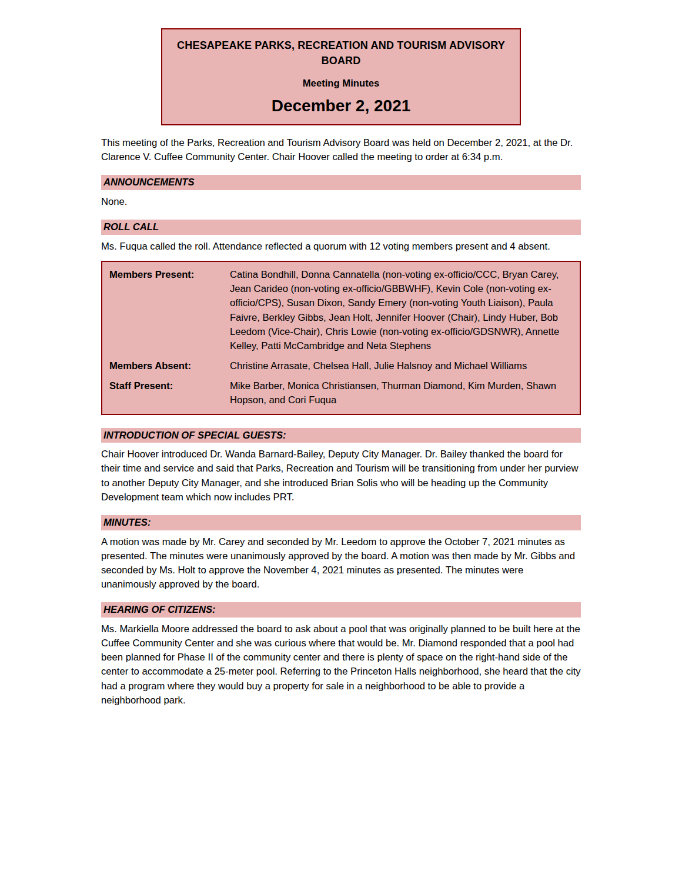CHESAPEAKE PARKS, RECREATION AND TOURISM ADVISORY BOARD
Meeting Minutes
December 2, 2021
This meeting of the Parks, Recreation and Tourism Advisory Board was held on December 2, 2021, at the Dr. Clarence V. Cuffee Community Center. Chair Hoover called the meeting to order at 6:34 p.m.
ANNOUNCEMENTS
None.
ROLL CALL
Ms. Fuqua called the roll. Attendance reflected a quorum with 12 voting members present and 4 absent.
| Members Present: | Catina Bondhill, Donna Cannatella (non-voting ex-officio/CCC, Bryan Carey, Jean Carideo (non-voting ex-officio/GBBWHF), Kevin Cole (non-voting ex-officio/CPS), Susan Dixon, Sandy Emery (non-voting Youth Liaison), Paula Faivre, Berkley Gibbs, Jean Holt, Jennifer Hoover (Chair), Lindy Huber, Bob Leedom (Vice-Chair), Chris Lowie (non-voting ex-officio/GDSNWR), Annette Kelley, Patti McCambridge and Neta Stephens |
| Members Absent: | Christine Arrasate, Chelsea Hall, Julie Halsnoy and Michael Williams |
| Staff Present: | Mike Barber, Monica Christiansen, Thurman Diamond, Kim Murden, Shawn Hopson, and Cori Fuqua |
INTRODUCTION OF SPECIAL GUESTS:
Chair Hoover introduced Dr. Wanda Barnard-Bailey, Deputy City Manager. Dr. Bailey thanked the board for their time and service and said that Parks, Recreation and Tourism will be transitioning from under her purview to another Deputy City Manager, and she introduced Brian Solis who will be heading up the Community Development team which now includes PRT.
MINUTES:
A motion was made by Mr. Carey and seconded by Mr. Leedom to approve the October 7, 2021 minutes as presented. The minutes were unanimously approved by the board. A motion was then made by Mr. Gibbs and seconded by Ms. Holt to approve the November 4, 2021 minutes as presented. The minutes were unanimously approved by the board.
HEARING OF CITIZENS:
Ms. Markiella Moore addressed the board to ask about a pool that was originally planned to be built here at the Cuffee Community Center and she was curious where that would be. Mr. Diamond responded that a pool had been planned for Phase II of the community center and there is plenty of space on the right-hand side of the center to accommodate a 25-meter pool. Referring to the Princeton Halls neighborhood, she heard that the city had a program where they would buy a property for sale in a neighborhood to be able to provide a neighborhood park.